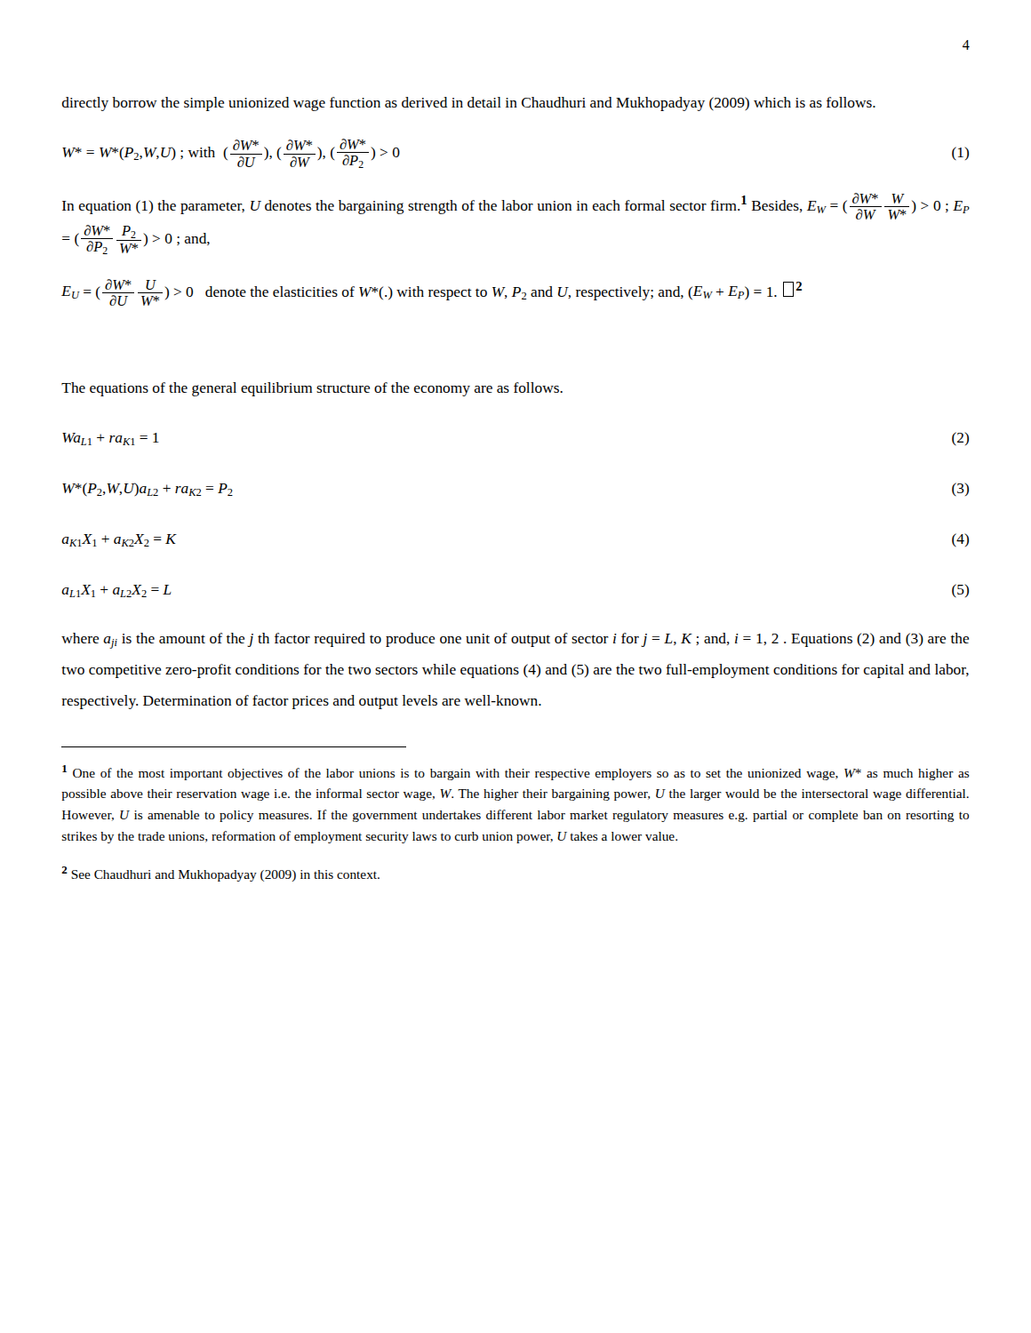4
directly borrow the simple unionized wage function as derived in detail in Chaudhuri and Mukhopadyay (2009) which is as follows.
W* = W*(P2,W,U) ; with (∂W*∂U), (∂W*∂W), (∂W*∂P2) > 0 (1)
In equation (1) the parameter, U denotes the bargaining strength of the labor union in each formal sector firm.1 Besides, EW = (∂W*∂W WW*) > 0 ; EP = (∂W*∂P2 P2 W*) > 0 ; and,
EU = (∂W*∂U UW*) > 0 denote the elasticities of W*(.) with respect to W, P2 and U, respectively; and, (EW + EP) = 1. 2
The equations of the general equilibrium structure of the economy are as follows.
WaL1 + raK1 = 1 (2)
W*(P2,W,U)aL2 + raK2 = P2 (3)
aK1X1 + aK2X2 = K (4)
aL1X1 + aL2X2 = L (5)
where aji is the amount of the j th factor required to produce one unit of output of sector i for j = L, K ; and, i = 1, 2 . Equations (2) and (3) are the two competitive zero-profit conditions for the two sectors while equations (4) and (5) are the two full-employment conditions for capital and labor, respectively. Determination of factor prices and output levels are well-known.
1 One of the most important objectives of the labor unions is to bargain with their respective employers so as to set the unionized wage, W* as much higher as possible above their reservation wage i.e. the informal sector wage, W. The higher their bargaining power, U the larger would be the intersectoral wage differential. However, U is amenable to policy measures. If the government undertakes different labor market regulatory measures e.g. partial or complete ban on resorting to strikes by the trade unions, reformation of employment security laws to curb union power, U takes a lower value.
2 See Chaudhuri and Mukhopadyay (2009) in this context.